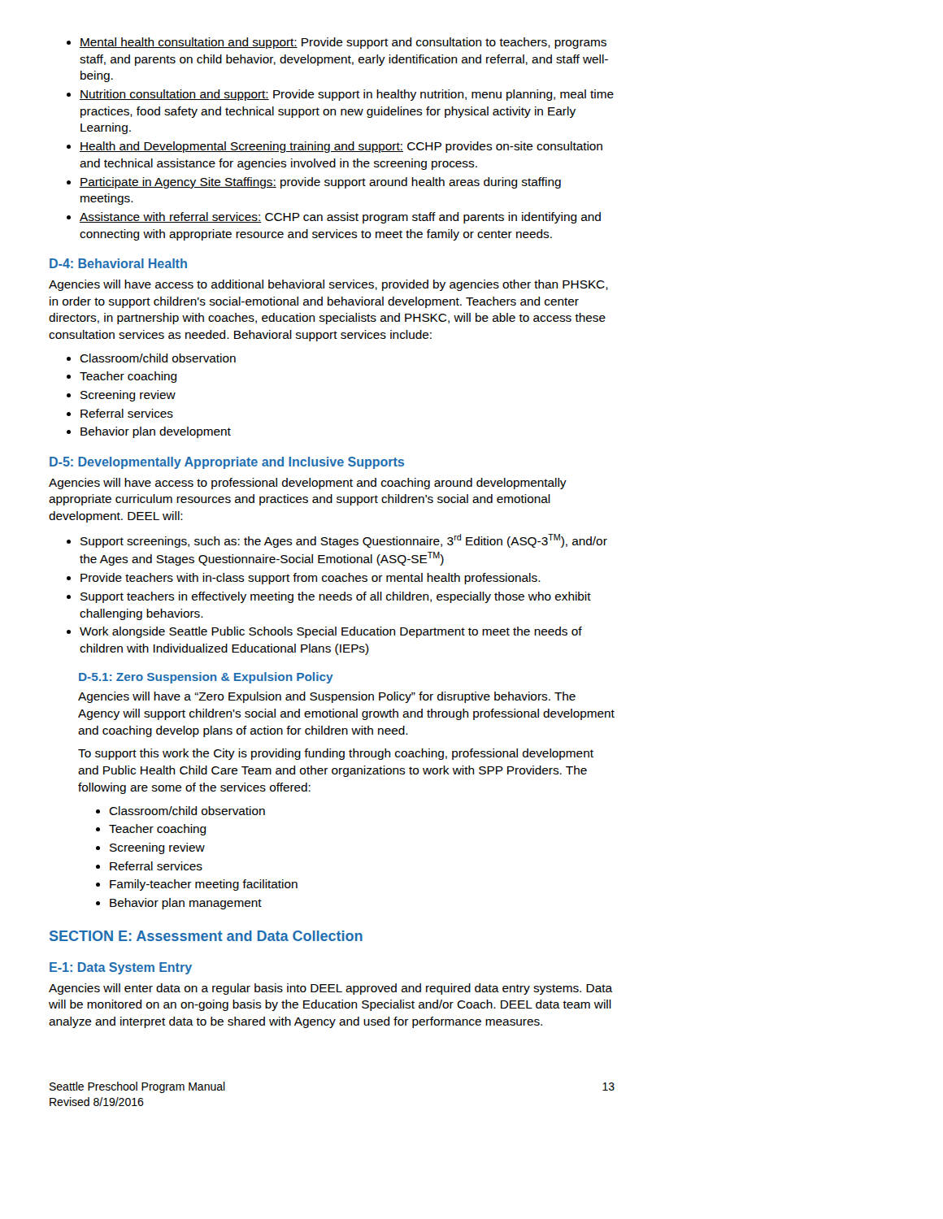Mental health consultation and support: Provide support and consultation to teachers, programs staff, and parents on child behavior, development, early identification and referral, and staff well-being.
Nutrition consultation and support: Provide support in healthy nutrition, menu planning, meal time practices, food safety and technical support on new guidelines for physical activity in Early Learning.
Health and Developmental Screening training and support: CCHP provides on-site consultation and technical assistance for agencies involved in the screening process.
Participate in Agency Site Staffings: provide support around health areas during staffing meetings.
Assistance with referral services: CCHP can assist program staff and parents in identifying and connecting with appropriate resource and services to meet the family or center needs.
D-4: Behavioral Health
Agencies will have access to additional behavioral services, provided by agencies other than PHSKC, in order to support children's social-emotional and behavioral development. Teachers and center directors, in partnership with coaches, education specialists and PHSKC, will be able to access these consultation services as needed. Behavioral support services include:
Classroom/child observation
Teacher coaching
Screening review
Referral services
Behavior plan development
D-5: Developmentally Appropriate and Inclusive Supports
Agencies will have access to professional development and coaching around developmentally appropriate curriculum resources and practices and support children's social and emotional development. DEEL will:
Support screenings, such as: the Ages and Stages Questionnaire, 3rd Edition (ASQ-3TM), and/or the Ages and Stages Questionnaire-Social Emotional (ASQ-SETM)
Provide teachers with in-class support from coaches or mental health professionals.
Support teachers in effectively meeting the needs of all children, especially those who exhibit challenging behaviors.
Work alongside Seattle Public Schools Special Education Department to meet the needs of children with Individualized Educational Plans (IEPs)
D-5.1: Zero Suspension & Expulsion Policy
Agencies will have a “Zero Expulsion and Suspension Policy” for disruptive behaviors. The Agency will support children's social and emotional growth and through professional development and coaching develop plans of action for children with need.
To support this work the City is providing funding through coaching, professional development and Public Health Child Care Team and other organizations to work with SPP Providers. The following are some of the services offered:
Classroom/child observation
Teacher coaching
Screening review
Referral services
Family-teacher meeting facilitation
Behavior plan management
SECTION E: Assessment and Data Collection
E-1: Data System Entry
Agencies will enter data on a regular basis into DEEL approved and required data entry systems. Data will be monitored on an on-going basis by the Education Specialist and/or Coach. DEEL data team will analyze and interpret data to be shared with Agency and used for performance measures.
Seattle Preschool Program Manual
Revised 8/19/2016
13